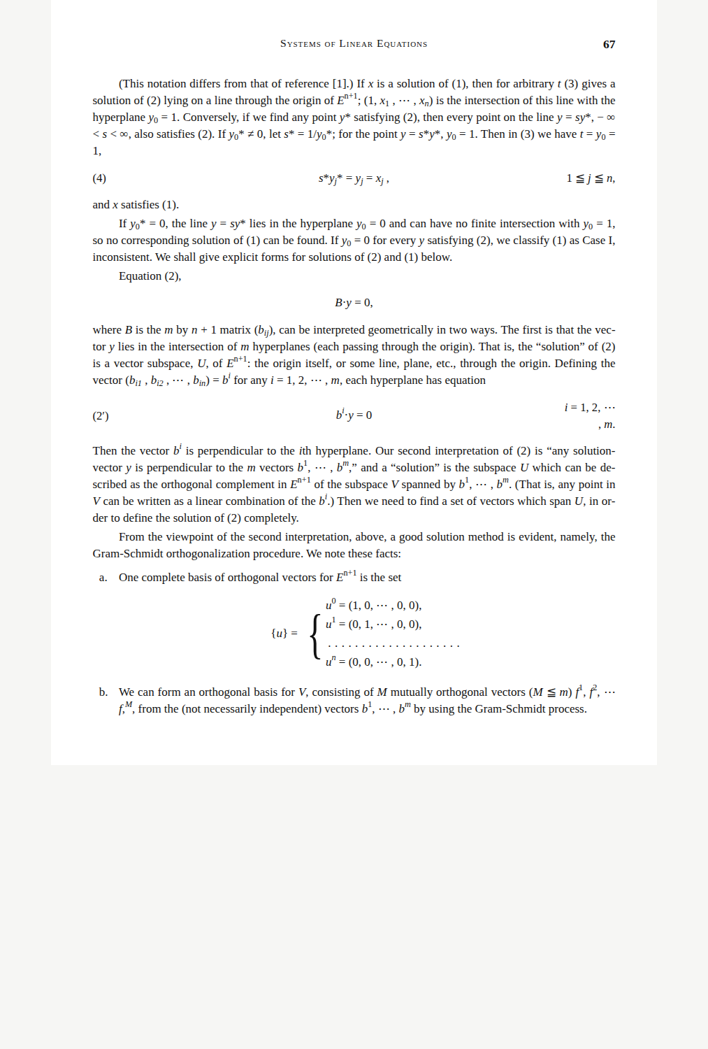Systems of Linear Equations 67
(This notation differs from that of reference [1].) If x is a solution of (1), then for arbitrary t (3) gives a solution of (2) lying on a line through the origin of En+1; (1, x1 , , xn) is the intersection of this line with the hyperplane y0 = 1. Conversely, if we find any point y* satisfying (2), then every point on the line y = sy*, − ∞ < s < ∞, also satisfies (2). If y0* ≠ 0, let s* = 1/y0*; for the point y = s*y*, y0 = 1. Then in (3) we have t = y0 = 1,
(4) s*yj* = yj = xj , 1 ≦ j ≦ n,
and x satisfies (1).
If y0* = 0, the line y = sy* lies in the hyperplane y0 = 0 and can have no finite intersection with y0 = 1, so no corresponding solution of (1) can be found. If y0 = 0 for every y satisfying (2), we classify (1) as Case I, inconsistent. We shall give explicit forms for solutions of (2) and (1) below.
Equation (2),
B·y = 0,
where B is the m by n + 1 matrix (bij), can be interpreted geometrically in two ways. The first is that the vector y lies in the intersection of m hyperplanes (each passing through the origin). That is, the “solution” of (2) is a vector subspace, U, of En+1: the origin itself, or some line, plane, etc., through the origin. Defining the vector (bi1 , bi2 , , bin) = bi for any i = 1, 2, , m, each hyperplane has equation
(2′) bi·y = 0 i = 1, 2, , m.
Then the vector bi is perpendicular to the ith hyperplane. Our second interpretation of (2) is “any solution-vector y is perpendicular to the m vectors b1, , bm,” and a “solution” is the subspace U which can be described as the orthogonal complement in En+1 of the subspace V spanned by b1, , bm. (That is, any point in V can be written as a linear combination of the bi.) Then we need to find a set of vectors which span U, in order to define the solution of (2) completely.
From the viewpoint of the second interpretation, above, a good solution method is evident, namely, the Gram-Schmidt orthogonalization procedure. We note these facts:
a.
One complete basis of orthogonal vectors for En+1 is the set
{u} = { u0 = (1, 0, , 0, 0), u1 = (0, 1, , 0, 0), .................... un = (0, 0, , 0, 1).
b.
We can form an orthogonal basis for V, consisting of M mutually orthogonal vectors (M ≦ m) f1, f2, f,M, from the (not necessarily independent) vectors b1, , bm by using the Gram-Schmidt process.